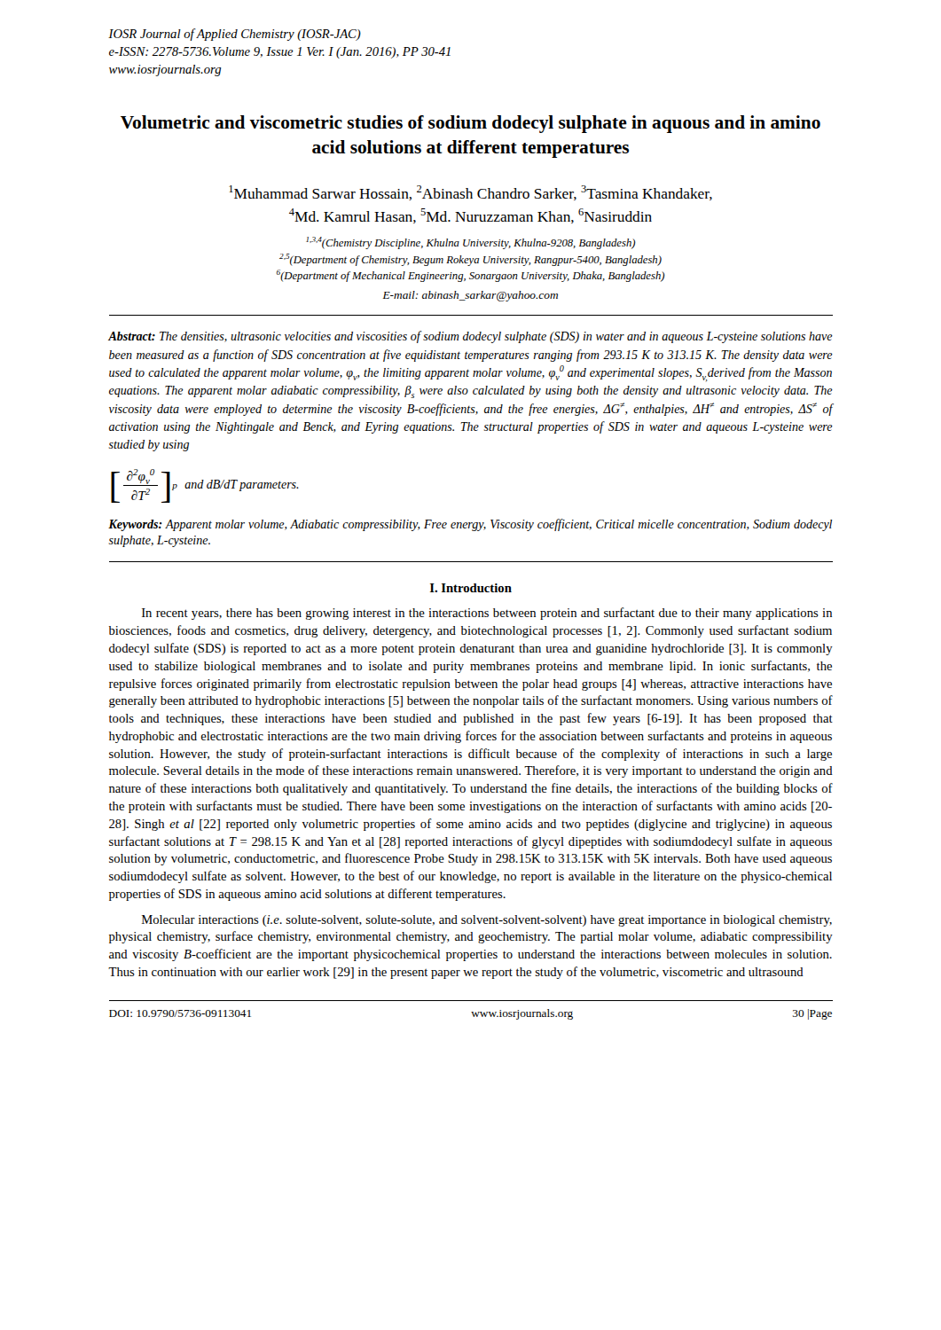IOSR Journal of Applied Chemistry (IOSR-JAC)
e-ISSN: 2278-5736.Volume 9, Issue 1 Ver. I (Jan. 2016), PP 30-41
www.iosrjournals.org
Volumetric and viscometric studies of sodium dodecyl sulphate in aquous and in amino acid solutions at different temperatures
1Muhammad Sarwar Hossain, 2Abinash Chandro Sarker, 3Tasmina Khandaker,
4Md. Kamrul Hasan, 5Md. Nuruzzaman Khan, 6Nasiruddin
1,3,4(Chemistry Discipline, Khulna University, Khulna-9208, Bangladesh)
2,5(Department of Chemistry, Begum Rokeya University, Rangpur-5400, Bangladesh)
6(Department of Mechanical Engineering, Sonargaon University, Dhaka, Bangladesh)
E-mail: abinash_sarkar@yahoo.com
Abstract: The densities, ultrasonic velocities and viscosities of sodium dodecyl sulphate (SDS) in water and in aqueous L-cysteine solutions have been measured as a function of SDS concentration at five equidistant temperatures ranging from 293.15 K to 313.15 K. The density data were used to calculated the apparent molar volume, φv, the limiting apparent molar volume, φv0 and experimental slopes, Sv,derived from the Masson equations. The apparent molar adiabatic compressibility, βs were also calculated by using both the density and ultrasonic velocity data. The viscosity data were employed to determine the viscosity B-coefficients, and the free energies, ΔG≠, enthalpies, ΔH≠ and entropies, ΔS≠ of activation using the Nightingale and Benck, and Eyring equations. The structural properties of SDS in water and aqueous L-cysteine were studied by using
[ ∂2φv0 ∂T2 ] p and dB/dT parameters.
Keywords: Apparent molar volume, Adiabatic compressibility, Free energy, Viscosity coefficient, Critical micelle concentration, Sodium dodecyl sulphate, L-cysteine.
I. Introduction
In recent years, there has been growing interest in the interactions between protein and surfactant due to their many applications in biosciences, foods and cosmetics, drug delivery, detergency, and biotechnological processes [1, 2]. Commonly used surfactant sodium dodecyl sulfate (SDS) is reported to act as a more potent protein denaturant than urea and guanidine hydrochloride [3]. It is commonly used to stabilize biological membranes and to isolate and purity membranes proteins and membrane lipid. In ionic surfactants, the repulsive forces originated primarily from electrostatic repulsion between the polar head groups [4] whereas, attractive interactions have generally been attributed to hydrophobic interactions [5] between the nonpolar tails of the surfactant monomers. Using various numbers of tools and techniques, these interactions have been studied and published in the past few years [6-19]. It has been proposed that hydrophobic and electrostatic interactions are the two main driving forces for the association between surfactants and proteins in aqueous solution. However, the study of protein-surfactant interactions is difficult because of the complexity of interactions in such a large molecule. Several details in the mode of these interactions remain unanswered. Therefore, it is very important to understand the origin and nature of these interactions both qualitatively and quantitatively. To understand the fine details, the interactions of the building blocks of the protein with surfactants must be studied. There have been some investigations on the interaction of surfactants with amino acids [20-28]. Singh et al [22] reported only volumetric properties of some amino acids and two peptides (diglycine and triglycine) in aqueous surfactant solutions at T = 298.15 K and Yan et al [28] reported interactions of glycyl dipeptides with sodiumdodecyl sulfate in aqueous solution by volumetric, conductometric, and fluorescence Probe Study in 298.15K to 313.15K with 5K intervals. Both have used aqueous sodiumdodecyl sulfate as solvent. However, to the best of our knowledge, no report is available in the literature on the physico-chemical properties of SDS in aqueous amino acid solutions at different temperatures.
Molecular interactions (i.e. solute-solvent, solute-solute, and solvent-solvent-solvent) have great importance in biological chemistry, physical chemistry, surface chemistry, environmental chemistry, and geochemistry. The partial molar volume, adiabatic compressibility and viscosity B-coefficient are the important physicochemical properties to understand the interactions between molecules in solution. Thus in continuation with our earlier work [29] in the present paper we report the study of the volumetric, viscometric and ultrasound
DOI: 10.9790/5736-09113041 www.iosrjournals.org 30 |Page